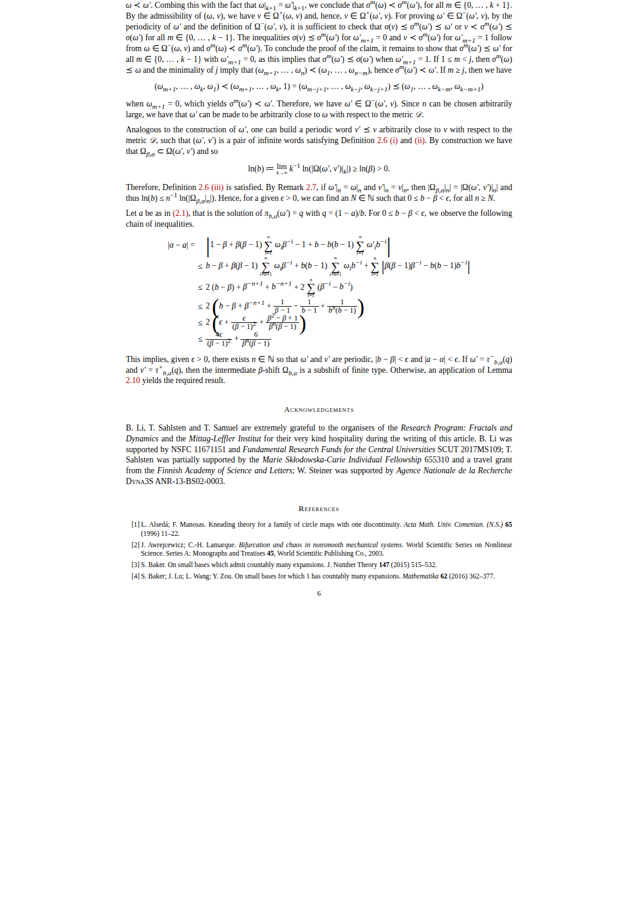ω ≺ ω′. Combing this with the fact that ω|k+1 = ω′|k+1, we conclude that σm(ω) ≺ σm(ω′), for all m ∈ {0, … , k + 1}. By the admissibility of (ω, ν), we have ν ∈ Ω+(ω, ν) and, hence, ν ∈ Ω+(ω′, ν). For proving ω′ ∈ Ω−(ω′, ν), by the periodicity of ω′ and the definition of Ω−(ω′, ν), it is sufficient to check that σ(ν) ⪯ σm(ω′) ⪯ ω′ or ν ≺ σm(ω′) ⪯ σ(ω′) for all m ∈ {0, … , k − 1}. The inequalities σ(ν) ⪯ σm(ω′) for ω′m+1 = 0 and ν ≺ σm(ω′) for ω′m+1 = 1 follow from ω ∈ Ω−(ω, ν) and σm(ω) ≺ σm(ω′). To conclude the proof of the claim, it remains to show that σm(ω′) ⪯ ω′ for all m ∈ {0, … , k − 1} with ω′m+1 = 0, as this implies that σm(ω′) ⪯ σ(ω′) when ω′m+1 = 1. If 1 ≤ m < j, then σm(ω) ⪯ ω and the minimality of j imply that (ωm+1, … , ωn) ≺ (ω1, … , ωn−m), hence σm(ω′) ≺ ω′. If m ≥ j, then we have
(ωm+1, … , ωk, ω1) ≺ (ωm+1, … , ωk, 1) = (ωm−j+1, … , ωk−j, ωk−j+1) ⪯ (ω1, … , ωk−m, ωk−m+1)
when ωm+1 = 0, which yields σm(ω′) ≺ ω′. Therefore, we have ω′ ∈ Ω−(ω′, ν). Since n can be chosen arbitrarily large, we have that ω′ can be made to be arbitrarily close to ω with respect to the metric 𝒟.
Analogous to the construction of ω′, one can build a periodic word ν′ ⪯ ν arbitrarily close to ν with respect to the metric 𝒟, such that (ω′, ν′) is a pair of infinite words satisfying Definition 2.6 (i) and (ii). By construction we have that Ωβ,α ⊂ Ω(ω′, ν′) and so
ln(b) ≔ lim k→∞ k−1 ln(|Ω(ω′, ν′)|k|) ≥ ln(β) > 0.
Therefore, Definition 2.6 (iii) is satisfied. By Remark 2.7, if ω′|n = ω|n and ν′|n = ν|n, then |Ωβ,α|n| = |Ω(ω′, ν′)|n| and thus ln(b) ≤ n−1 ln(|Ωβ,α|n|). Hence, for a given ϵ > 0, we can find an N ∈ ℕ such that 0 ≤ b − β < ϵ, for all n ≥ N.
Let a be as in (2.1), that is the solution of πb,a(ω′) = q with q = (1 − a)/b. For 0 ≤ b − β < ϵ, we observe the following chain of inequalities.
|α − a| =
|1 − β + β(β − 1) ∞∑i=1 ωiβ−i − 1 + b − b(b − 1) ∞∑i=1 ω′ib−i|
≤
b − β + β(β − 1) ∞∑i=n+1 ωiβ−i + b(b − 1) ∞∑i=n+1 ωib−i + n∑i=1 |β(β − 1)β−i − b(b − 1)b−i|
≤
2 (b − β) + β−n+1 + b−n+1 + 2 n∑i=1 (β−i − b−i)
≤
2 (b − β + β−n+1 + 1 β − 1 − 1 b − 1 + 1 bn(b − 1))
≤
2 (ϵ + ϵ(β − 1)2 + β2 − β + 1 βn(β − 1))
≤
4ϵ(β − 1)2 + 6 βn(β − 1)
This implies, given ϵ > 0, there exists n ∈ ℕ so that ω′ and ν′ are periodic, |b − β| < ϵ and |a − α| < ϵ. If ω′ = τ−b,a(q) and ν′ = τ+b,a(q), then the intermediate β-shift Ωb,a is a subshift of finite type. Otherwise, an application of Lemma 2.10 yields the required result.
Acknowledgements
B. Li, T. Sahlsten and T. Samuel are extremely grateful to the organisers of the Research Program: Fractals and Dynamics and the Mittag-Leffler Institut for their very kind hospitality during the writing of this article. B. Li was supported by NSFC 11671151 and Fundamental Research Funds for the Central Universities SCUT 2017MS109; T. Sahlsten was partially supported by the Marie Skłodowska-Curie Individual Fellowship 655310 and a travel grant from the Finnish Academy of Science and Letters; W. Steiner was supported by Agence Nationale de la Recherche Dyna3S ANR-13-BS02-0003.
References
[1] L. Alsedá; F. Manosas. Kneading theory for a family of circle maps with one discontinuity. Acta Math. Univ. Comenian. (N.S.) 65 (1996) 11–22.
[2] J. Awrejcewicz; C.-H. Lamarque. Bifurcation and chaos in nonsmooth mechanical systems. World Scientific Series on Nonlinear Science. Series A: Monographs and Treatises 45, World Scientific Publishing Co., 2003.
[3] S. Baker. On small bases which admit countably many expansions. J. Number Theory 147 (2015) 515–532.
[4] S. Baker; J. Lu; L. Wang; Y. Zou. On small bases for which 1 has countably many expansions. Mathematika 62 (2016) 362–377.
6